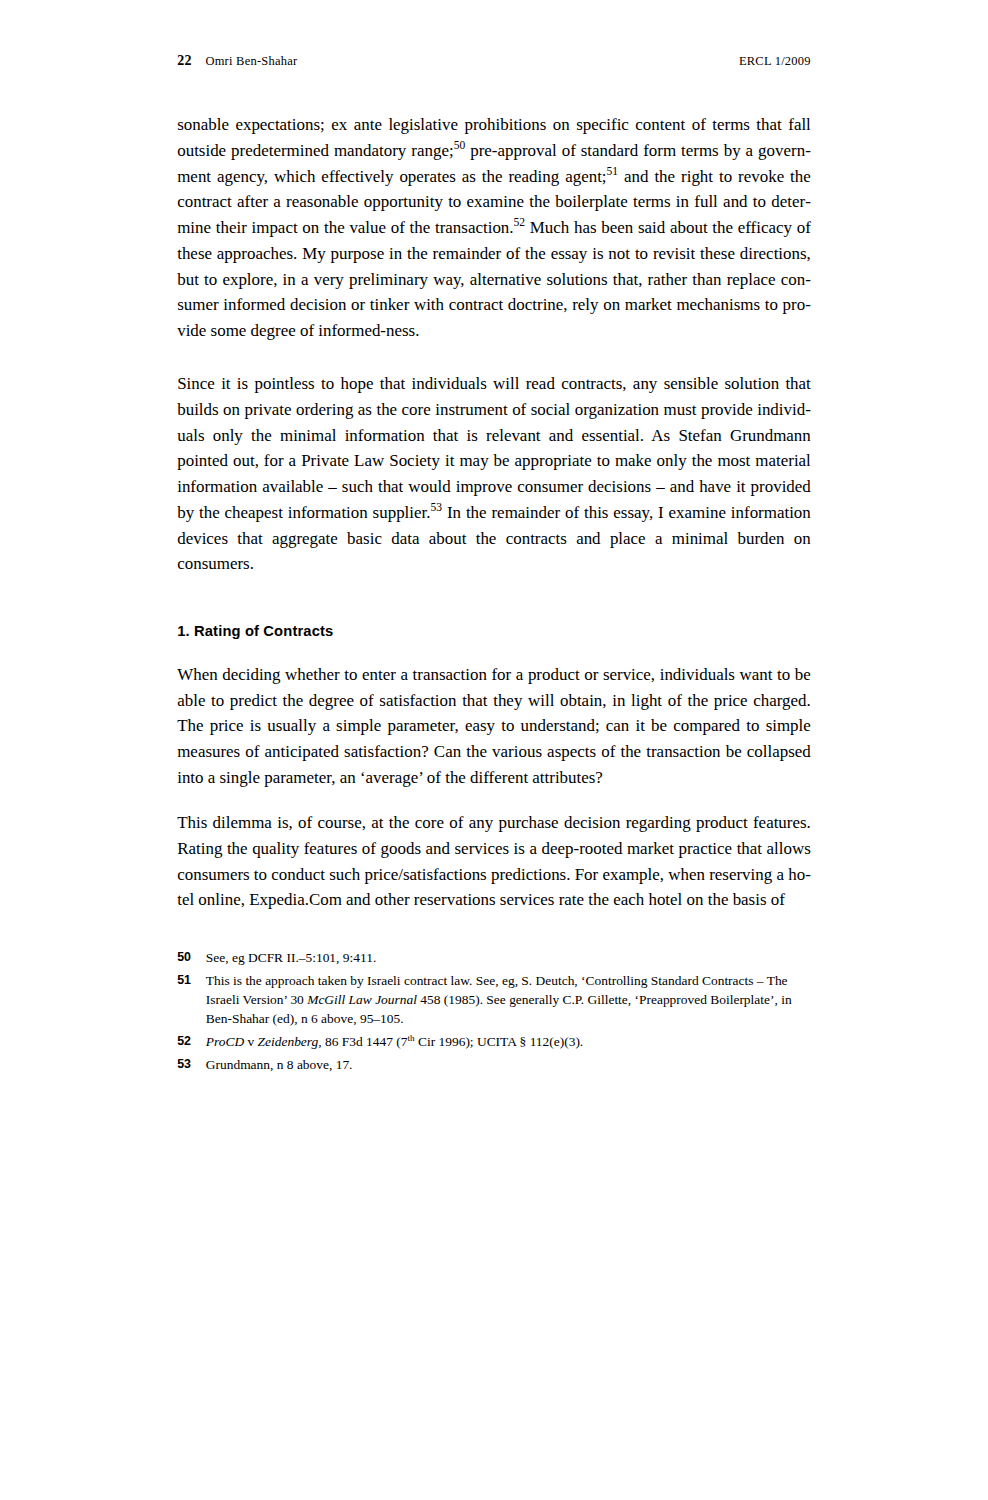22 Omri Ben-Shahar
ERCL 1/2009
sonable expectations; ex ante legislative prohibitions on specific content of terms that fall outside predetermined mandatory range;50 pre-approval of standard form terms by a government agency, which effectively operates as the reading agent;51 and the right to revoke the contract after a reasonable opportunity to examine the boilerplate terms in full and to determine their impact on the value of the transaction.52 Much has been said about the efficacy of these approaches. My purpose in the remainder of the essay is not to revisit these directions, but to explore, in a very preliminary way, alternative solutions that, rather than replace consumer informed decision or tinker with contract doctrine, rely on market mechanisms to provide some degree of informed-ness.
Since it is pointless to hope that individuals will read contracts, any sensible solution that builds on private ordering as the core instrument of social organization must provide individuals only the minimal information that is relevant and essential. As Stefan Grundmann pointed out, for a Private Law Society it may be appropriate to make only the most material information available – such that would improve consumer decisions – and have it provided by the cheapest information supplier.53 In the remainder of this essay, I examine information devices that aggregate basic data about the contracts and place a minimal burden on consumers.
1. Rating of Contracts
When deciding whether to enter a transaction for a product or service, individuals want to be able to predict the degree of satisfaction that they will obtain, in light of the price charged. The price is usually a simple parameter, easy to understand; can it be compared to simple measures of anticipated satisfaction? Can the various aspects of the transaction be collapsed into a single parameter, an ‘average’ of the different attributes?
This dilemma is, of course, at the core of any purchase decision regarding product features. Rating the quality features of goods and services is a deep-rooted market practice that allows consumers to conduct such price/satisfactions predictions. For example, when reserving a hotel online, Expedia.Com and other reservations services rate the each hotel on the basis of
50 See, eg DCFR II.–5:101, 9:411.
51 This is the approach taken by Israeli contract law. See, eg, S. Deutch, ‘Controlling Standard Contracts – The Israeli Version’ 30 McGill Law Journal 458 (1985). See generally C.P. Gillette, ‘Preapproved Boilerplate’, in Ben-Shahar (ed), n 6 above, 95–105.
52 ProCD v Zeidenberg, 86 F3d 1447 (7th Cir 1996); UCITA § 112(e)(3).
53 Grundmann, n 8 above, 17.